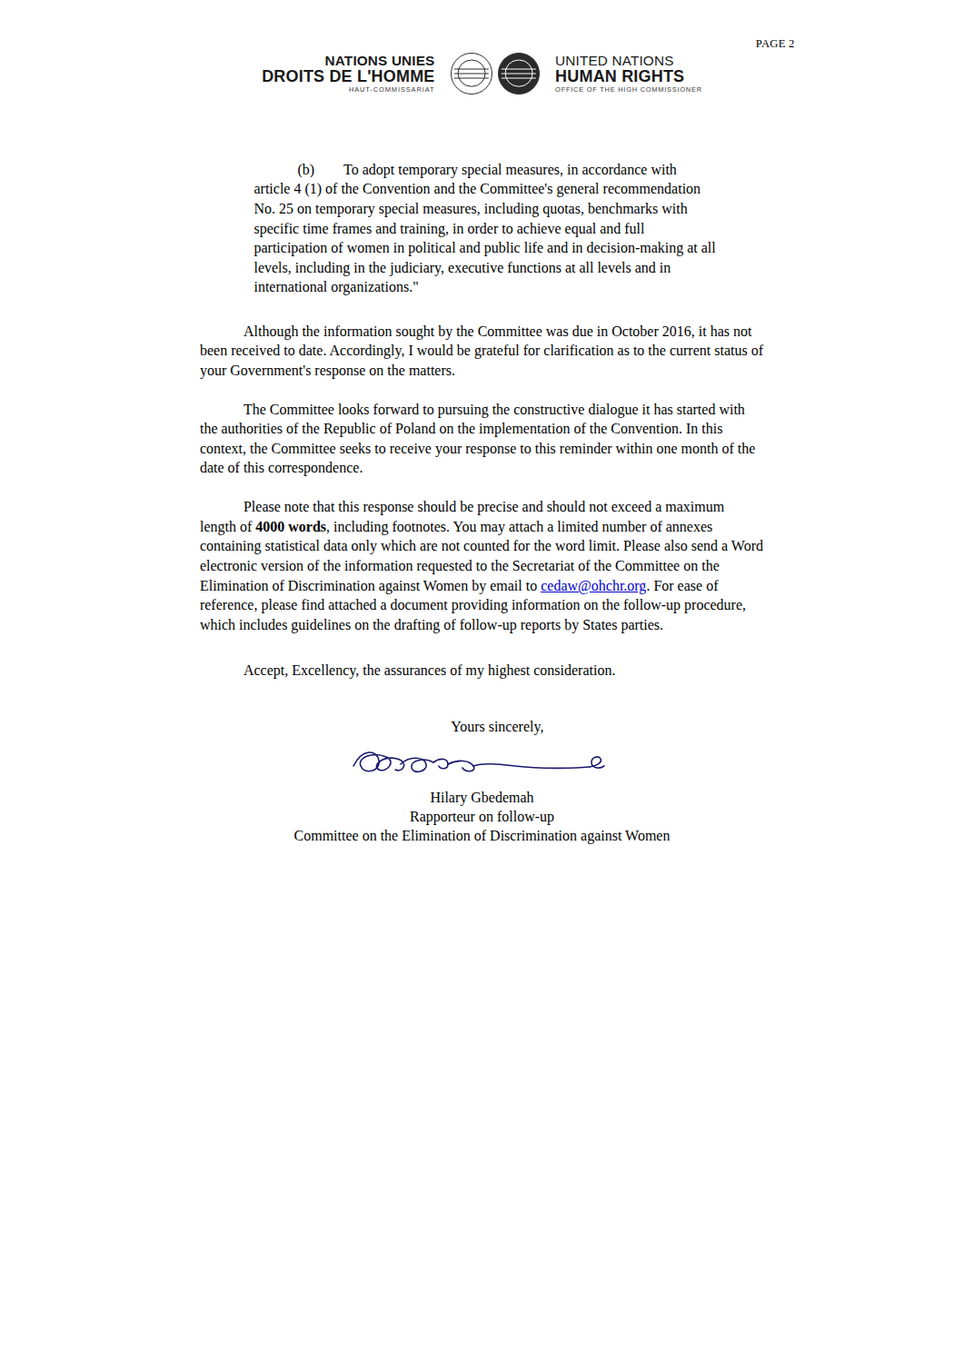PAGE 2
NATIONS UNIES
DROITS DE L'HOMME
HAUT-COMMISSARIAT
UNITED NATIONS
HUMAN RIGHTS
OFFICE OF THE HIGH COMMISSIONER
(b) To adopt temporary special measures, in accordance with article 4 (1) of the Convention and the Committee's general recommendation No. 25 on temporary special measures, including quotas, benchmarks with specific time frames and training, in order to achieve equal and full participation of women in political and public life and in decision-making at all levels, including in the judiciary, executive functions at all levels and in international organizations."
Although the information sought by the Committee was due in October 2016, it has not been received to date. Accordingly, I would be grateful for clarification as to the current status of your Government's response on the matters.
The Committee looks forward to pursuing the constructive dialogue it has started with the authorities of the Republic of Poland on the implementation of the Convention. In this context, the Committee seeks to receive your response to this reminder within one month of the date of this correspondence.
Please note that this response should be precise and should not exceed a maximum length of 4000 words, including footnotes. You may attach a limited number of annexes containing statistical data only which are not counted for the word limit. Please also send a Word electronic version of the information requested to the Secretariat of the Committee on the Elimination of Discrimination against Women by email to cedaw@ohchr.org. For ease of reference, please find attached a document providing information on the follow-up procedure, which includes guidelines on the drafting of follow-up reports by States parties.
Accept, Excellency, the assurances of my highest consideration.
Yours sincerely,
Hilary Gbedemah
Rapporteur on follow-up
Committee on the Elimination of Discrimination against Women